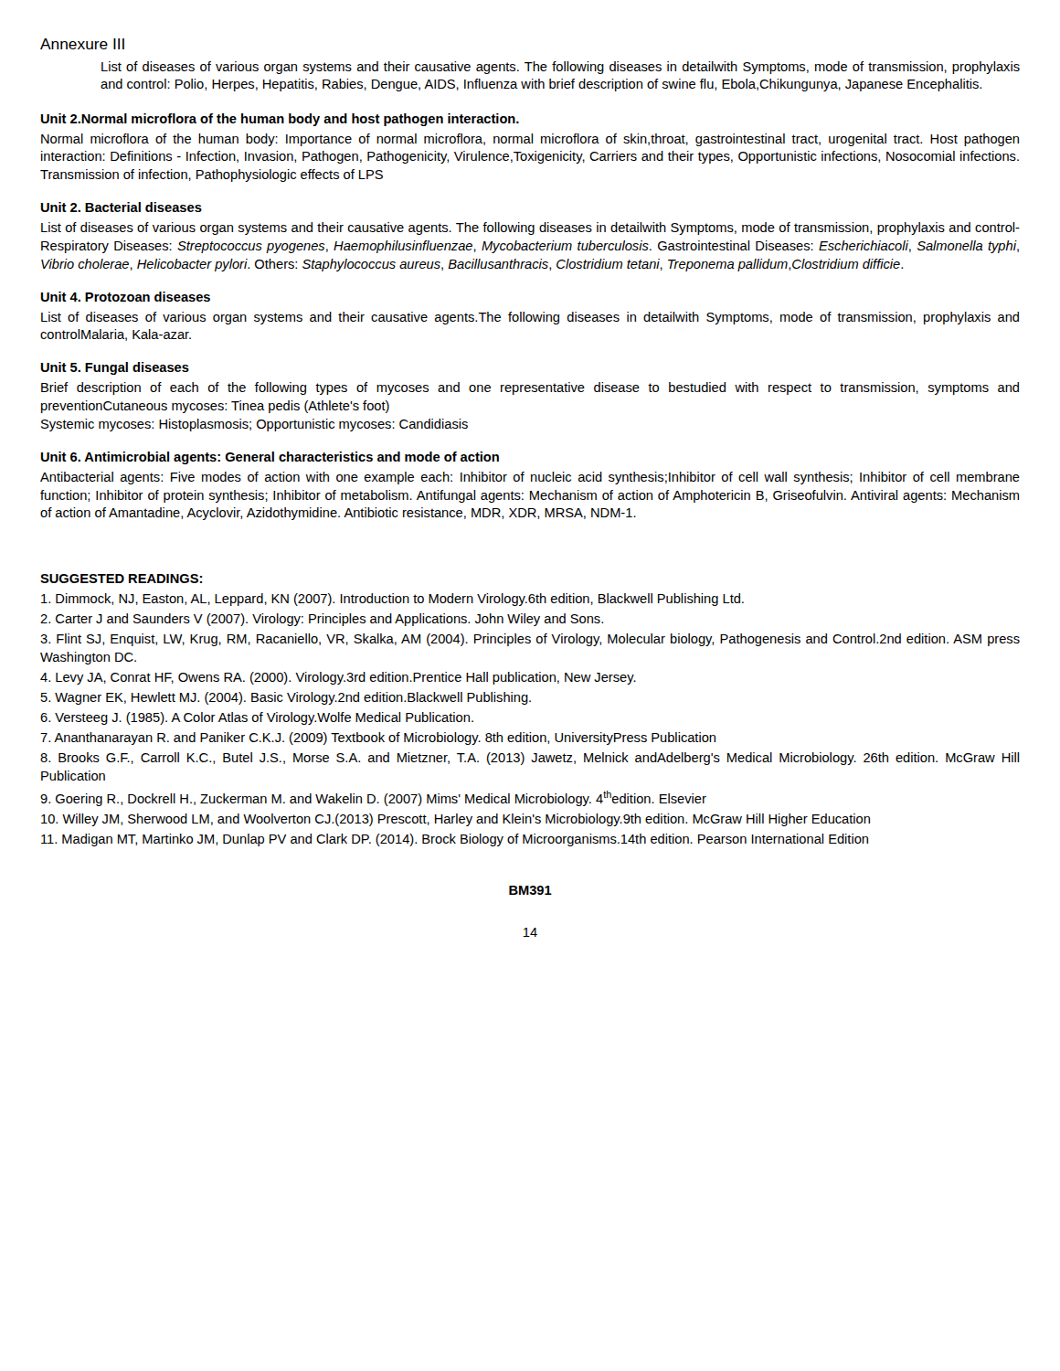Annexure III
List of diseases of various organ systems and their causative agents. The following diseases in detailwith Symptoms, mode of transmission, prophylaxis and control: Polio, Herpes, Hepatitis, Rabies, Dengue, AIDS, Influenza with brief description of swine flu, Ebola,Chikungunya, Japanese Encephalitis.
Unit 2.Normal microflora of the human body and host pathogen interaction.
Normal microflora of the human body: Importance of normal microflora, normal microflora of skin,throat, gastrointestinal tract, urogenital tract. Host pathogen interaction: Definitions - Infection, Invasion, Pathogen, Pathogenicity, Virulence,Toxigenicity, Carriers and their types, Opportunistic infections, Nosocomial infections. Transmission of infection, Pathophysiologic effects of LPS
Unit 2. Bacterial diseases
List of diseases of various organ systems and their causative agents. The following diseases in detailwith Symptoms, mode of transmission, prophylaxis and control-Respiratory Diseases: Streptococcus pyogenes, Haemophilusinfluenzae, Mycobacterium tuberculosis. Gastrointestinal Diseases: Escherichiacoli, Salmonella typhi, Vibrio cholerae, Helicobacter pylori. Others: Staphylococcus aureus, Bacillusanthracis, Clostridium tetani, Treponema pallidum,Clostridium difficie.
Unit 4. Protozoan diseases
List of diseases of various organ systems and their causative agents.The following diseases in detailwith Symptoms, mode of transmission, prophylaxis and controlMalaria, Kala-azar.
Unit 5. Fungal diseases
Brief description of each of the following types of mycoses and one representative disease to bestudied with respect to transmission, symptoms and preventionCutaneous mycoses: Tinea pedis (Athlete's foot)
Systemic mycoses: Histoplasmosis; Opportunistic mycoses: Candidiasis
Unit 6. Antimicrobial agents: General characteristics and mode of action
Antibacterial agents: Five modes of action with one example each: Inhibitor of nucleic acid synthesis;Inhibitor of cell wall synthesis; Inhibitor of cell membrane function; Inhibitor of protein synthesis; Inhibitor of metabolism. Antifungal agents: Mechanism of action of Amphotericin B, Griseofulvin. Antiviral agents: Mechanism of action of Amantadine, Acyclovir, Azidothymidine. Antibiotic resistance, MDR, XDR, MRSA, NDM-1.
SUGGESTED READINGS:
1. Dimmock, NJ, Easton, AL, Leppard, KN (2007). Introduction to Modern Virology.6th edition, Blackwell Publishing Ltd.
2. Carter J and Saunders V (2007). Virology: Principles and Applications. John Wiley and Sons.
3. Flint SJ, Enquist, LW, Krug, RM, Racaniello, VR, Skalka, AM (2004). Principles of Virology, Molecular biology, Pathogenesis and Control.2nd edition. ASM press Washington DC.
4. Levy JA, Conrat HF, Owens RA. (2000). Virology.3rd edition.Prentice Hall publication, New Jersey.
5. Wagner EK, Hewlett MJ. (2004). Basic Virology.2nd edition.Blackwell Publishing.
6. Versteeg J. (1985). A Color Atlas of Virology.Wolfe Medical Publication.
7. Ananthanarayan R. and Paniker C.K.J. (2009) Textbook of Microbiology. 8th edition, UniversityPress Publication
8. Brooks G.F., Carroll K.C., Butel J.S., Morse S.A. and Mietzner, T.A. (2013) Jawetz, Melnick andAdelberg's Medical Microbiology. 26th edition. McGraw Hill Publication
9. Goering R., Dockrell H., Zuckerman M. and Wakelin D. (2007) Mims' Medical Microbiology. 4thedition. Elsevier
10. Willey JM, Sherwood LM, and Woolverton CJ.(2013) Prescott, Harley and Klein's Microbiology.9th edition. McGraw Hill Higher Education
11. Madigan MT, Martinko JM, Dunlap PV and Clark DP. (2014). Brock Biology of Microorganisms.14th edition. Pearson International Edition
BM391
14